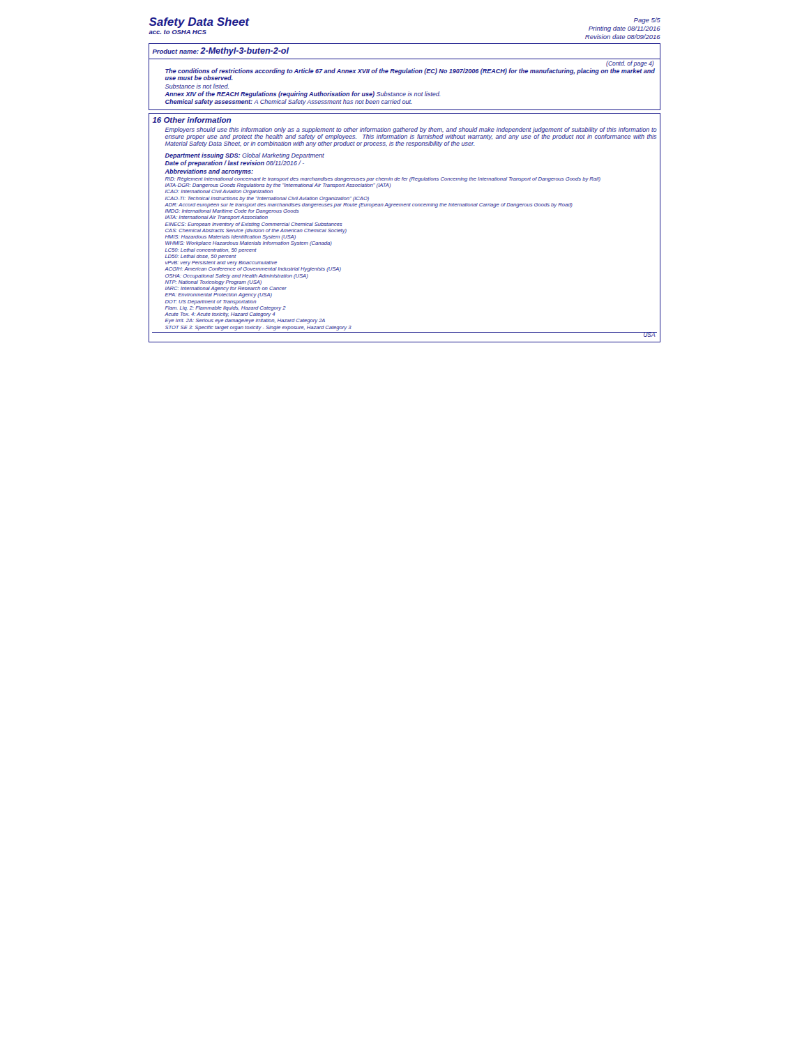Safety Data Sheet
acc. to OSHA HCS
Page 5/5
Printing date 08/11/2016
Revision date 08/09/2016
Product name: 2-Methyl-3-buten-2-ol
(Contd. of page 4)
The conditions of restrictions according to Article 67 and Annex XVII of the Regulation (EC) No 1907/2006 (REACH) for the manufacturing, placing on the market and use must be observed.
Substance is not listed.
Annex XIV of the REACH Regulations (requiring Authorisation for use) Substance is not listed.
Chemical safety assessment: A Chemical Safety Assessment has not been carried out.
16 Other information
Employers should use this information only as a supplement to other information gathered by them, and should make independent judgement of suitability of this information to ensure proper use and protect the health and safety of employees. This information is furnished without warranty, and any use of the product not in conformance with this Material Safety Data Sheet, or in combination with any other product or process, is the responsibility of the user.
Department issuing SDS: Global Marketing Department
Date of preparation / last revision 08/11/2016 / -
Abbreviations and acronyms:
RID: Règlement international concernant le transport des marchandises dangereuses par chemin de fer (Regulations Concerning the International Transport of Dangerous Goods by Rail)
IATA-DGR: Dangerous Goods Regulations by the "International Air Transport Association" (IATA)
ICAO: International Civil Aviation Organization
ICAO-TI: Technical Instructions by the "International Civil Aviation Organization" (ICAO)
ADR: Accord européen sur le transport des marchandises dangereuses par Route (European Agreement concerning the International Carriage of Dangerous Goods by Road)
IMDG: International Maritime Code for Dangerous Goods
IATA: International Air Transport Association
EINECS: European Inventory of Existing Commercial Chemical Substances
CAS: Chemical Abstracts Service (division of the American Chemical Society)
HMIS: Hazardous Materials Identification System (USA)
WHMIS: Workplace Hazardous Materials Information System (Canada)
LC50: Lethal concentration, 50 percent
LD50: Lethal dose, 50 percent
vPvB: very Persistent and very Bioaccumulative
ACGIH: American Conference of Governmental Industrial Hygienists (USA)
OSHA: Occupational Safety and Health Administration (USA)
NTP: National Toxicology Program (USA)
IARC: International Agency for Research on Cancer
EPA: Environmental Protection Agency (USA)
DOT: US Department of Transportation
Flam. Liq. 2: Flammable liquids, Hazard Category 2
Acute Tox. 4: Acute toxicity, Hazard Category 4
Eye Irrit. 2A: Serious eye damage/eye irritation, Hazard Category 2A
STOT SE 3: Specific target organ toxicity - Single exposure, Hazard Category 3
USA